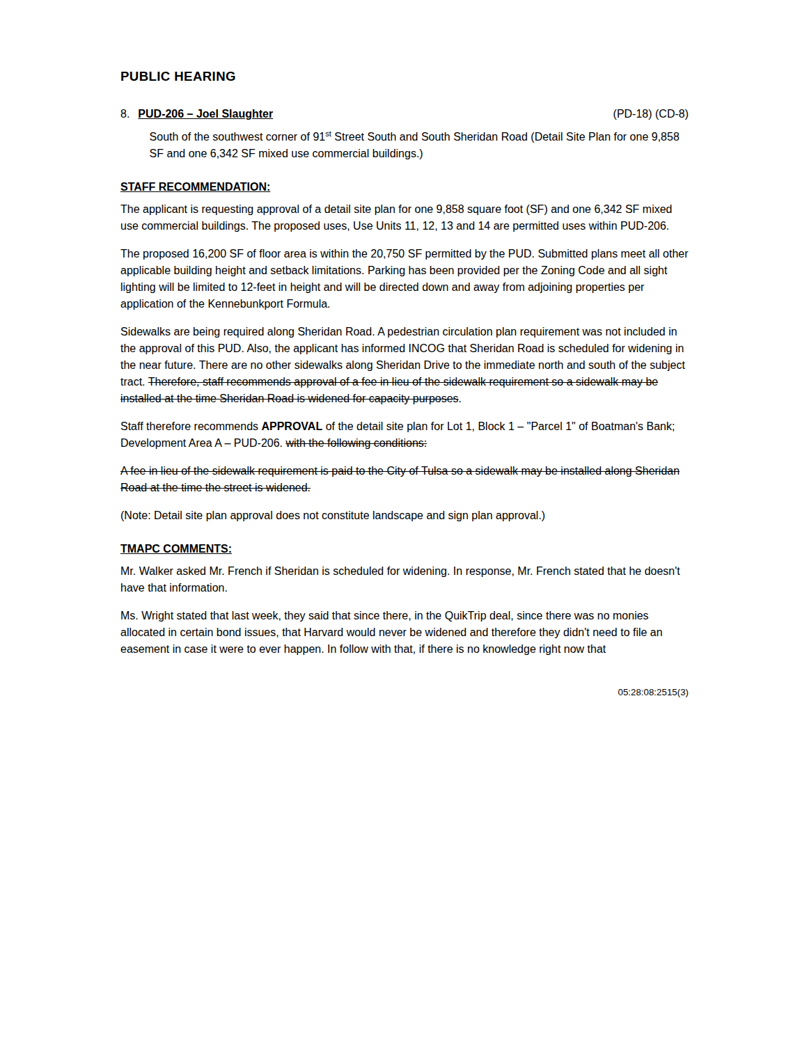PUBLIC HEARING
8.
PUD-206 – Joel Slaughter (PD-18) (CD-8)
South of the southwest corner of 91st Street South and South Sheridan Road (Detail Site Plan for one 9,858 SF and one 6,342 SF mixed use commercial buildings.)
STAFF RECOMMENDATION:
The applicant is requesting approval of a detail site plan for one 9,858 square foot (SF) and one 6,342 SF mixed use commercial buildings. The proposed uses, Use Units 11, 12, 13 and 14 are permitted uses within PUD-206.
The proposed 16,200 SF of floor area is within the 20,750 SF permitted by the PUD. Submitted plans meet all other applicable building height and setback limitations. Parking has been provided per the Zoning Code and all sight lighting will be limited to 12-feet in height and will be directed down and away from adjoining properties per application of the Kennebunkport Formula.
Sidewalks are being required along Sheridan Road. A pedestrian circulation plan requirement was not included in the approval of this PUD. Also, the applicant has informed INCOG that Sheridan Road is scheduled for widening in the near future. There are no other sidewalks along Sheridan Drive to the immediate north and south of the subject tract. Therefore, staff recommends approval of a fee in lieu of the sidewalk requirement so a sidewalk may be installed at the time Sheridan Road is widened for capacity purposes.
Staff therefore recommends APPROVAL of the detail site plan for Lot 1, Block 1 – "Parcel 1" of Boatman's Bank; Development Area A – PUD-206. with the following conditions:
A fee in lieu of the sidewalk requirement is paid to the City of Tulsa so a sidewalk may be installed along Sheridan Road at the time the street is widened.
(Note: Detail site plan approval does not constitute landscape and sign plan approval.)
TMAPC COMMENTS:
Mr. Walker asked Mr. French if Sheridan is scheduled for widening. In response, Mr. French stated that he doesn't have that information.
Ms. Wright stated that last week, they said that since there, in the QuikTrip deal, since there was no monies allocated in certain bond issues, that Harvard would never be widened and therefore they didn't need to file an easement in case it were to ever happen. In follow with that, if there is no knowledge right now that
05:28:08:2515(3)